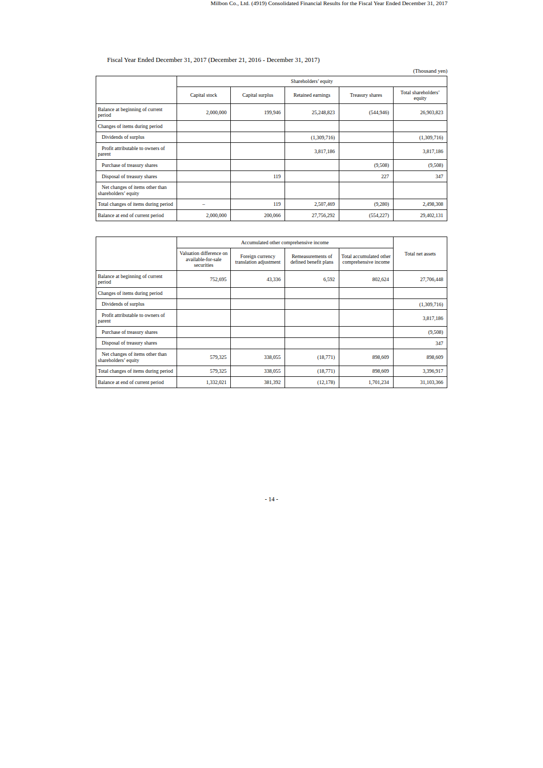Milbon Co., Ltd. (4919) Consolidated Financial Results for the Fiscal Year Ended December 31, 2017
Fiscal Year Ended December 31, 2017 (December 21, 2016 - December 31, 2017)
(Thousand yen)
| | Shareholders’ equity |
| --- | --- |
| Capital stock | Capital surplus | Retained earnings | Treasury shares | Total shareholders’ equity |
| Balance at beginning of current period | 2,000,000 | 199,946 | 25,248,823 | (544,946) | 26,903,823 |
| Changes of items during period | | | | | |
| Dividends of surplus | | | (1,309,716) | | (1,309,716) |
| Profit attributable to owners of parent | | | 3,817,186 | | 3,817,186 |
| Purchase of treasury shares | | | | (9,508) | (9,508) |
| Disposal of treasury shares | | 119 | | 227 | 347 |
| Net changes of items other than shareholders’ equity | | | | | |
| Total changes of items during period | – | 119 | 2,507,469 | (9,280) | 2,498,308 |
| Balance at end of current period | 2,000,000 | 200,066 | 27,756,292 | (554,227) | 29,402,131 |
| | Accumulated other comprehensive income | Total net assets |
| --- | --- | --- |
| Valuation difference on available-for-sale securities | Foreign currency translation adjustment | Remeasurements of defined benefit plans | Total accumulated other comprehensive income |
| Balance at beginning of current period | 752,695 | 43,336 | 6,592 | 802,624 | 27,706,448 |
| Changes of items during period | | | | | |
| Dividends of surplus | | | | | (1,309,716) |
| Profit attributable to owners of parent | | | | | 3,817,186 |
| Purchase of treasury shares | | | | | (9,508) |
| Disposal of treasury shares | | | | | 347 |
| Net changes of items other than shareholders’ equity | 579,325 | 338,055 | (18,771) | 898,609 | 898,609 |
| Total changes of items during period | 579,325 | 338,055 | (18,771) | 898,609 | 3,396,917 |
| Balance at end of current period | 1,332,021 | 381,392 | (12,178) | 1,701,234 | 31,103,366 |
- 14 -